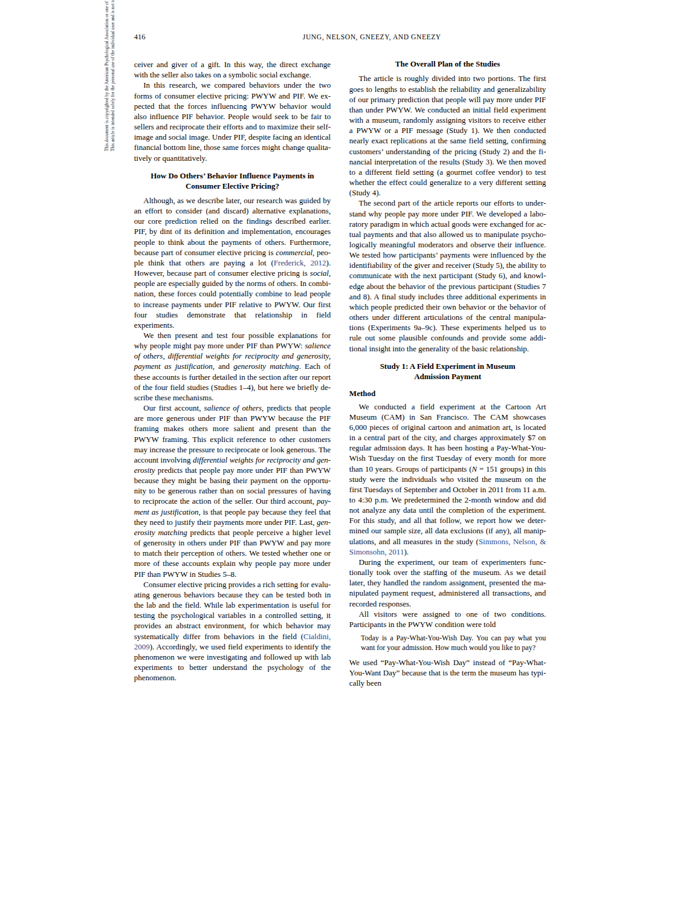This document is copyrighted by the American Psychological Association or one of its allied publishers. This article is intended solely for the personal use of the individual user and is not to be disseminated broadly.
416
Jung, Nelson, Gneezy, and Gneezy
ceiver and giver of a gift. In this way, the direct exchange with the seller also takes on a symbolic social exchange.
In this research, we compared behaviors under the two forms of consumer elective pricing: PWYW and PIF. We expected that the forces influencing PWYW behavior would also influence PIF behavior. People would seek to be fair to sellers and reciprocate their efforts and to maximize their self-image and social image. Under PIF, despite facing an identical financial bottom line, those same forces might change qualitatively or quantitatively.
How Do Others’ Behavior Influence Payments in
Consumer Elective Pricing?
Although, as we describe later, our research was guided by an effort to consider (and discard) alternative explanations, our core prediction relied on the findings described earlier. PIF, by dint of its definition and implementation, encourages people to think about the payments of others. Furthermore, because part of consumer elective pricing is commercial, people think that others are paying a lot (Frederick, 2012). However, because part of consumer elective pricing is social, people are especially guided by the norms of others. In combination, these forces could potentially combine to lead people to increase payments under PIF relative to PWYW. Our first four studies demonstrate that relationship in field experiments.
We then present and test four possible explanations for why people might pay more under PIF than PWYW: salience of others, differential weights for reciprocity and generosity, payment as justification, and generosity matching. Each of these accounts is further detailed in the section after our report of the four field studies (Studies 1–4), but here we briefly describe these mechanisms.
Our first account, salience of others, predicts that people are more generous under PIF than PWYW because the PIF framing makes others more salient and present than the PWYW framing. This explicit reference to other customers may increase the pressure to reciprocate or look generous. The account involving differential weights for reciprocity and generosity predicts that people pay more under PIF than PWYW because they might be basing their payment on the opportunity to be generous rather than on social pressures of having to reciprocate the action of the seller. Our third account, payment as justification, is that people pay because they feel that they need to justify their payments more under PIF. Last, generosity matching predicts that people perceive a higher level of generosity in others under PIF than PWYW and pay more to match their perception of others. We tested whether one or more of these accounts explain why people pay more under PIF than PWYW in Studies 5–8.
Consumer elective pricing provides a rich setting for evaluating generous behaviors because they can be tested both in the lab and the field. While lab experimentation is useful for testing the psychological variables in a controlled setting, it provides an abstract environment, for which behavior may systematically differ from behaviors in the field (Cialdini, 2009). Accordingly, we used field experiments to identify the phenomenon we were investigating and followed up with lab experiments to better understand the psychology of the phenomenon.
The Overall Plan of the Studies
The article is roughly divided into two portions. The first goes to lengths to establish the reliability and generalizability of our primary prediction that people will pay more under PIF than under PWYW. We conducted an initial field experiment with a museum, randomly assigning visitors to receive either a PWYW or a PIF message (Study 1). We then conducted nearly exact replications at the same field setting, confirming customers’ understanding of the pricing (Study 2) and the financial interpretation of the results (Study 3). We then moved to a different field setting (a gourmet coffee vendor) to test whether the effect could generalize to a very different setting (Study 4).
The second part of the article reports our efforts to understand why people pay more under PIF. We developed a laboratory paradigm in which actual goods were exchanged for actual payments and that also allowed us to manipulate psychologically meaningful moderators and observe their influence. We tested how participants’ payments were influenced by the identifiability of the giver and receiver (Study 5), the ability to communicate with the next participant (Study 6), and knowledge about the behavior of the previous participant (Studies 7 and 8). A final study includes three additional experiments in which people predicted their own behavior or the behavior of others under different articulations of the central manipulations (Experiments 9a–9c). These experiments helped us to rule out some plausible confounds and provide some additional insight into the generality of the basic relationship.
Study 1: A Field Experiment in Museum
Admission Payment
Method
We conducted a field experiment at the Cartoon Art Museum (CAM) in San Francisco. The CAM showcases 6,000 pieces of original cartoon and animation art, is located in a central part of the city, and charges approximately $7 on regular admission days. It has been hosting a Pay-What-You-Wish Tuesday on the first Tuesday of every month for more than 10 years. Groups of participants (N = 151 groups) in this study were the individuals who visited the museum on the first Tuesdays of September and October in 2011 from 11 a.m. to 4:30 p.m. We predetermined the 2-month window and did not analyze any data until the completion of the experiment. For this study, and all that follow, we report how we determined our sample size, all data exclusions (if any), all manipulations, and all measures in the study (Simmons, Nelson, & Simonsohn, 2011).
During the experiment, our team of experimenters functionally took over the staffing of the museum. As we detail later, they handled the random assignment, presented the manipulated payment request, administered all transactions, and recorded responses.
All visitors were assigned to one of two conditions. Participants in the PWYW condition were told
Today is a Pay-What-You-Wish Day. You can pay what you want for your admission. How much would you like to pay?
We used “Pay-What-You-Wish Day” instead of “Pay-What-You-Want Day” because that is the term the museum has typically been